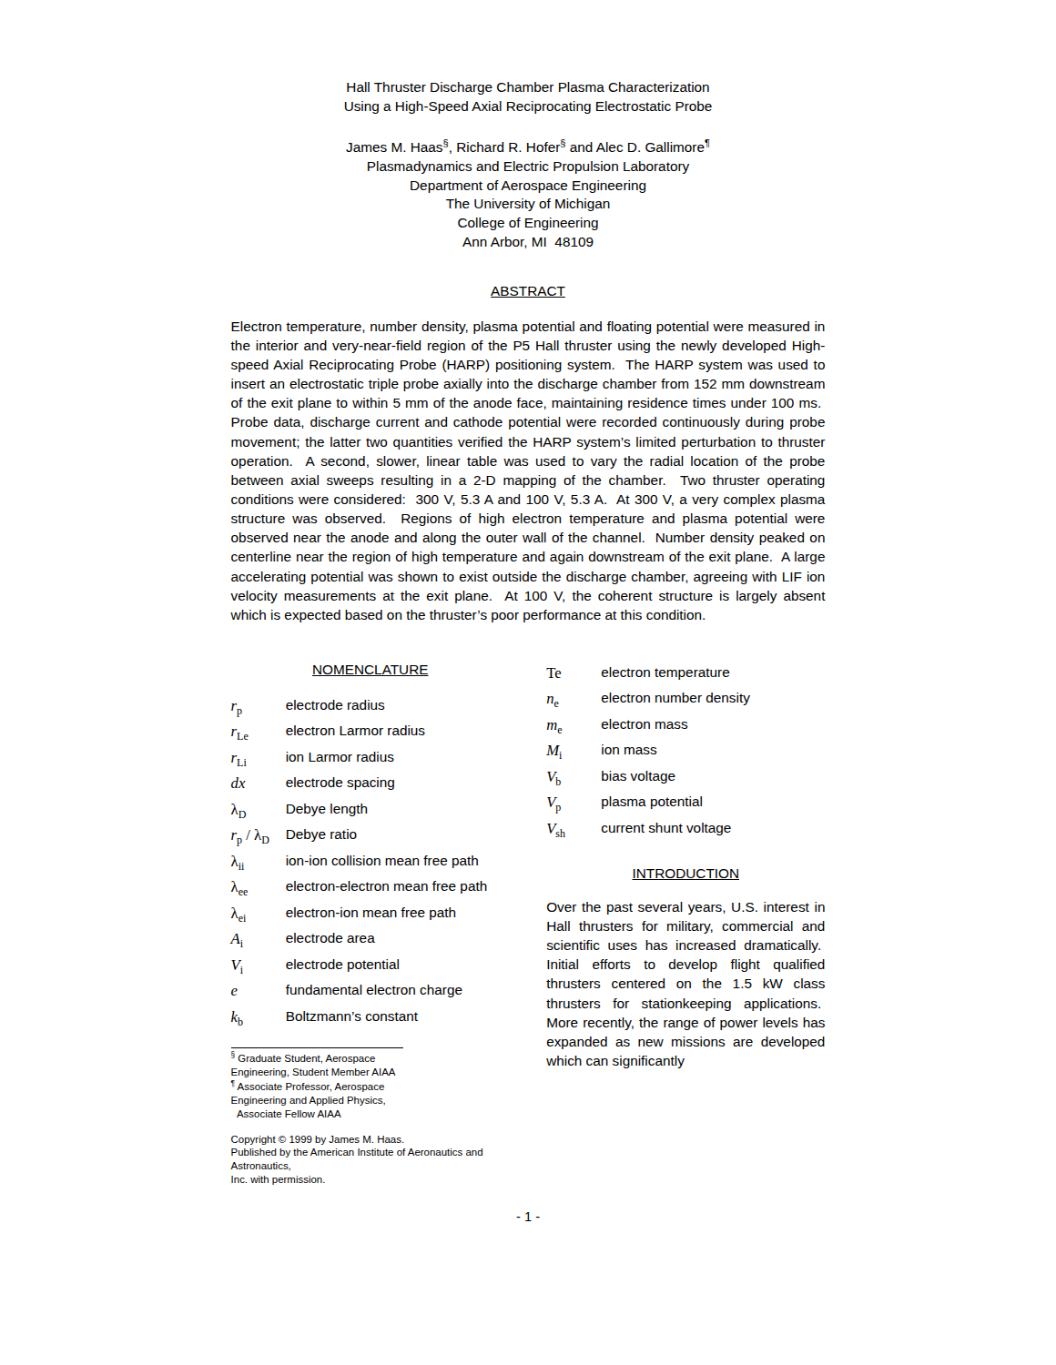Hall Thruster Discharge Chamber Plasma Characterization
Using a High-Speed Axial Reciprocating Electrostatic Probe
James M. Haas§, Richard R. Hofer§ and Alec D. Gallimore¶
Plasmadynamics and Electric Propulsion Laboratory
Department of Aerospace Engineering
The University of Michigan
College of Engineering
Ann Arbor, MI 48109
ABSTRACT
Electron temperature, number density, plasma potential and floating potential were measured in the interior and very-near-field region of the P5 Hall thruster using the newly developed High-speed Axial Reciprocating Probe (HARP) positioning system. The HARP system was used to insert an electrostatic triple probe axially into the discharge chamber from 152 mm downstream of the exit plane to within 5 mm of the anode face, maintaining residence times under 100 ms. Probe data, discharge current and cathode potential were recorded continuously during probe movement; the latter two quantities verified the HARP system’s limited perturbation to thruster operation. A second, slower, linear table was used to vary the radial location of the probe between axial sweeps resulting in a 2-D mapping of the chamber. Two thruster operating conditions were considered: 300 V, 5.3 A and 100 V, 5.3 A. At 300 V, a very complex plasma structure was observed. Regions of high electron temperature and plasma potential were observed near the anode and along the outer wall of the channel. Number density peaked on centerline near the region of high temperature and again downstream of the exit plane. A large accelerating potential was shown to exist outside the discharge chamber, agreeing with LIF ion velocity measurements at the exit plane. At 100 V, the coherent structure is largely absent which is expected based on the thruster’s poor performance at this condition.
NOMENCLATURE
| r p | electrode radius |
| r Le | electron Larmor radius |
| r Li | ion Larmor radius |
| dx | electrode spacing |
| λ D | Debye length |
| r p / λ D | Debye ratio |
| λ ii | ion-ion collision mean free path |
| λ ee | electron-electron mean free path |
| λ ei | electron-ion mean free path |
| A i | electrode area |
| V i | electrode potential |
| e | fundamental electron charge |
| k b | Boltzmann’s constant |
§ Graduate Student, Aerospace Engineering, Student Member AIAA
¶ Associate Professor, Aerospace Engineering and Applied Physics,
Associate Fellow AIAA
Copyright © 1999 by James M. Haas.
Published by the American Institute of Aeronautics and Astronautics,
Inc. with permission.
| Te | electron temperature |
| n e | electron number density |
| m e | electron mass |
| M i | ion mass |
| V b | bias voltage |
| V p | plasma potential |
| V sh | current shunt voltage |
INTRODUCTION
Over the past several years, U.S. interest in Hall thrusters for military, commercial and scientific uses has increased dramatically. Initial efforts to develop flight qualified thrusters centered on the 1.5 kW class thrusters for stationkeeping applications. More recently, the range of power levels has expanded as new missions are developed which can significantly
- 1 -